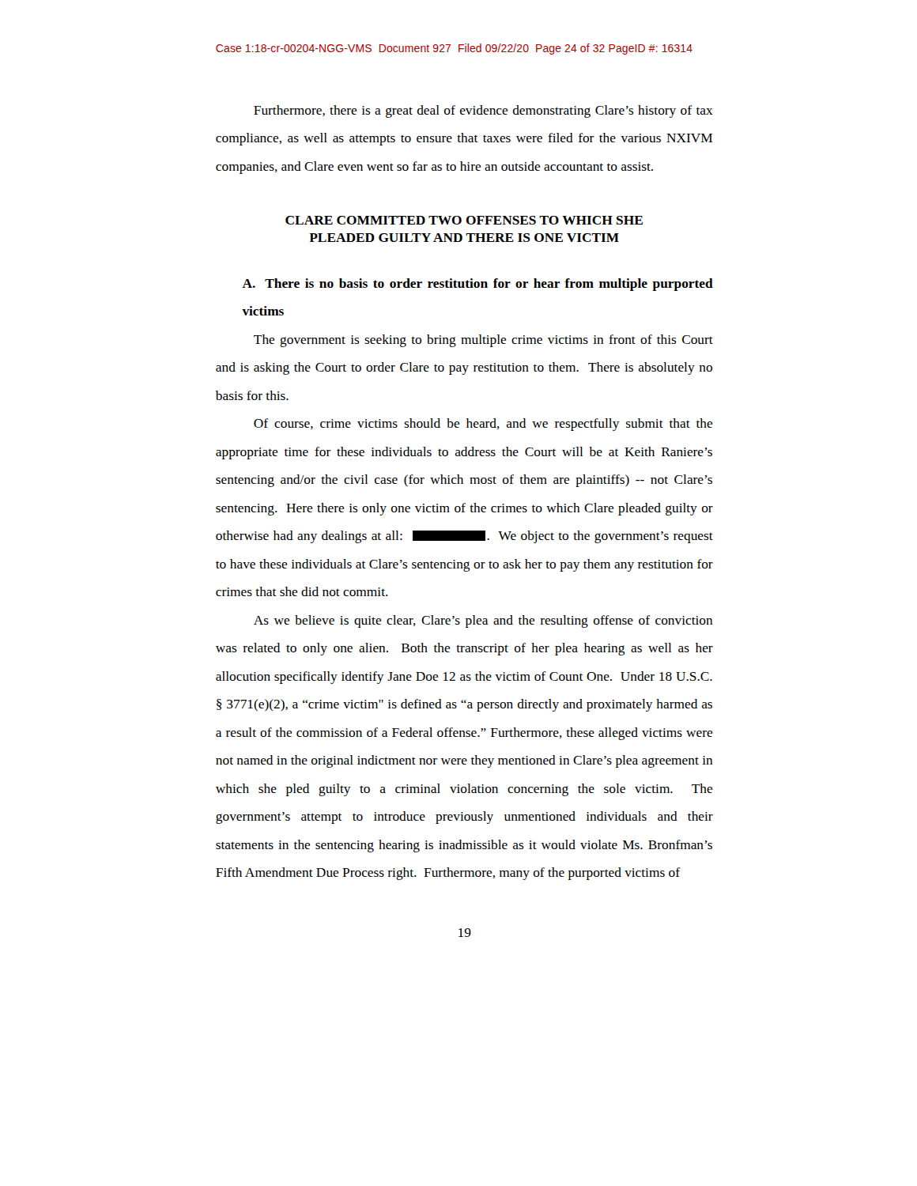Case 1:18-cr-00204-NGG-VMS Document 927 Filed 09/22/20 Page 24 of 32 PageID #: 16314
Furthermore, there is a great deal of evidence demonstrating Clare’s history of tax compliance, as well as attempts to ensure that taxes were filed for the various NXIVM companies, and Clare even went so far as to hire an outside accountant to assist.
CLARE COMMITTED TWO OFFENSES TO WHICH SHE
PLEADED GUILTY AND THERE IS ONE VICTIM
A. There is no basis to order restitution for or hear from multiple purported victims
The government is seeking to bring multiple crime victims in front of this Court and is asking the Court to order Clare to pay restitution to them. There is absolutely no basis for this.
Of course, crime victims should be heard, and we respectfully submit that the appropriate time for these individuals to address the Court will be at Keith Raniere’s sentencing and/or the civil case (for which most of them are plaintiffs) -- not Clare’s sentencing. Here there is only one victim of the crimes to which Clare pleaded guilty or otherwise had any dealings at all: . We object to the government’s request to have these individuals at Clare’s sentencing or to ask her to pay them any restitution for crimes that she did not commit.
As we believe is quite clear, Clare’s plea and the resulting offense of conviction was related to only one alien. Both the transcript of her plea hearing as well as her allocution specifically identify Jane Doe 12 as the victim of Count One. Under 18 U.S.C. § 3771(e)(2), a “crime victim" is defined as “a person directly and proximately harmed as a result of the commission of a Federal offense.” Furthermore, these alleged victims were not named in the original indictment nor were they mentioned in Clare’s plea agreement in which she pled guilty to a criminal violation concerning the sole victim. The government’s attempt to introduce previously unmentioned individuals and their statements in the sentencing hearing is inadmissible as it would violate Ms. Bronfman’s Fifth Amendment Due Process right. Furthermore, many of the purported victims of
19